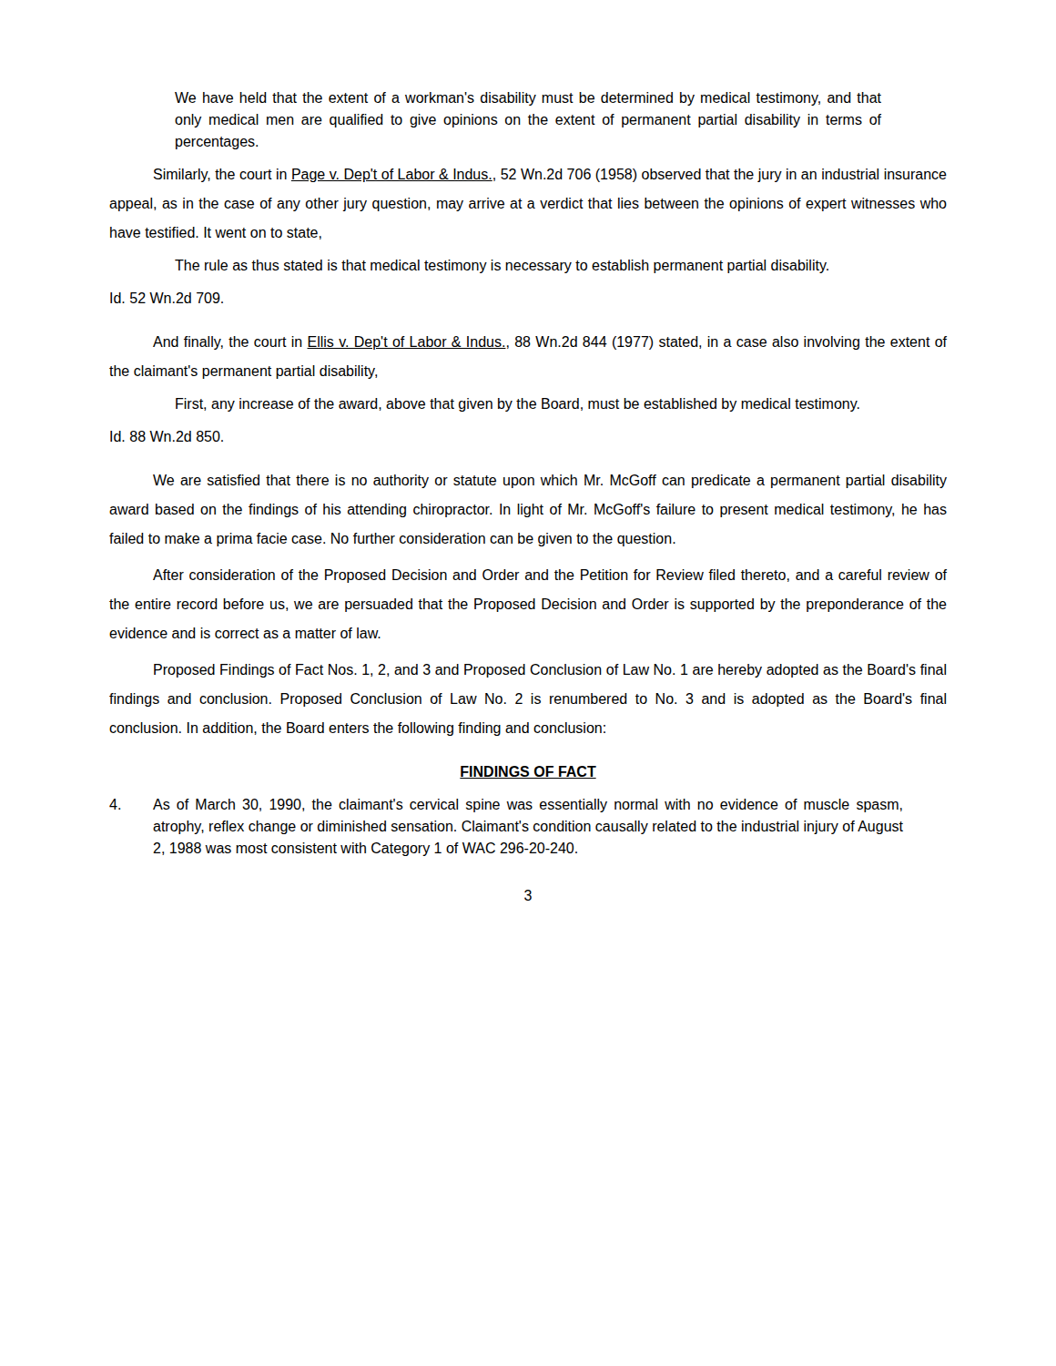We have held that the extent of a workman's disability must be determined by medical testimony, and that only medical men are qualified to give opinions on the extent of permanent partial disability in terms of percentages.
Similarly, the court in Page v. Dep't of Labor & Indus., 52 Wn.2d 706 (1958) observed that the jury in an industrial insurance appeal, as in the case of any other jury question, may arrive at a verdict that lies between the opinions of expert witnesses who have testified. It went on to state,
The rule as thus stated is that medical testimony is necessary to establish permanent partial disability.
Id. 52 Wn.2d 709.
And finally, the court in Ellis v. Dep't of Labor & Indus., 88 Wn.2d 844 (1977) stated, in a case also involving the extent of the claimant's permanent partial disability,
First, any increase of the award, above that given by the Board, must be established by medical testimony.
Id. 88 Wn.2d 850.
We are satisfied that there is no authority or statute upon which Mr. McGoff can predicate a permanent partial disability award based on the findings of his attending chiropractor. In light of Mr. McGoff's failure to present medical testimony, he has failed to make a prima facie case. No further consideration can be given to the question.
After consideration of the Proposed Decision and Order and the Petition for Review filed thereto, and a careful review of the entire record before us, we are persuaded that the Proposed Decision and Order is supported by the preponderance of the evidence and is correct as a matter of law.
Proposed Findings of Fact Nos. 1, 2, and 3 and Proposed Conclusion of Law No. 1 are hereby adopted as the Board's final findings and conclusion. Proposed Conclusion of Law No. 2 is renumbered to No. 3 and is adopted as the Board's final conclusion. In addition, the Board enters the following finding and conclusion:
FINDINGS OF FACT
4. As of March 30, 1990, the claimant's cervical spine was essentially normal with no evidence of muscle spasm, atrophy, reflex change or diminished sensation. Claimant's condition causally related to the industrial injury of August 2, 1988 was most consistent with Category 1 of WAC 296-20-240.
3